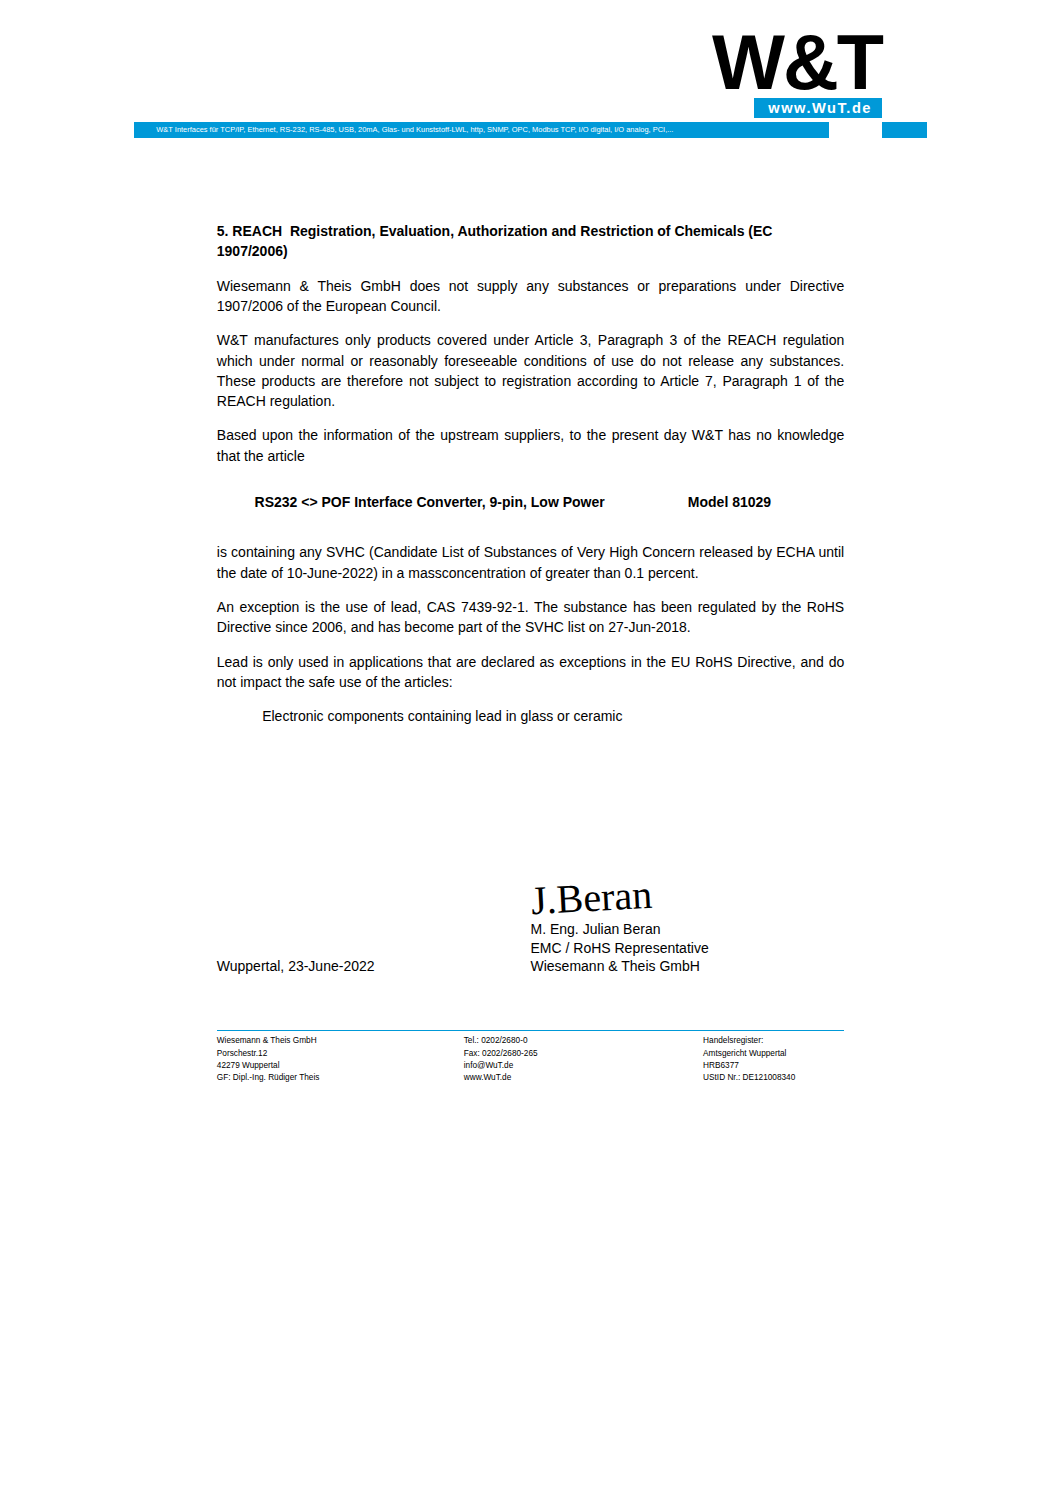W&T
www.WuT.de
W&T Interfaces für TCP/IP, Ethernet, RS-232, RS-485, USB, 20mA, Glas- und Kunststoff-LWL, http, SNMP, OPC, Modbus TCP, I/O digital, I/O analog, PCI,...
5. REACH Registration, Evaluation, Authorization and Restriction of Chemicals (EC 1907/2006)
Wiesemann & Theis GmbH does not supply any substances or preparations under Directive 1907/2006 of the European Council.
W&T manufactures only products covered under Article 3, Paragraph 3 of the REACH regulation which under normal or reasonably foreseeable conditions of use do not release any substances. These products are therefore not subject to registration according to Article 7, Paragraph 1 of the REACH regulation.
Based upon the information of the upstream suppliers, to the present day W&T has no knowledge that the article
RS232 <> POF Interface Converter, 9-pin, Low Power Model 81029
is containing any SVHC (Candidate List of Substances of Very High Concern released by ECHA until the date of 10-June-2022) in a massconcentration of greater than 0.1 percent.
An exception is the use of lead, CAS 7439-92-1. The substance has been regulated by the RoHS Directive since 2006, and has become part of the SVHC list on 27-Jun-2018.
Lead is only used in applications that are declared as exceptions in the EU RoHS Directive, and do not impact the safe use of the articles:
Electronic components containing lead in glass or ceramic
Wuppertal, 23-June-2022
J.Beran
M. Eng. Julian Beran
EMC / RoHS Representative
Wiesemann & Theis GmbH
Wiesemann & Theis GmbH
Porschestr.12
42279 Wuppertal
GF: Dipl.-Ing. Rüdiger Theis
Tel.: 0202/2680-0
Fax: 0202/2680-265
info@WuT.de
www.WuT.de
Handelsregister:
Amtsgericht Wuppertal
HRB6377
UStID Nr.: DE121008340